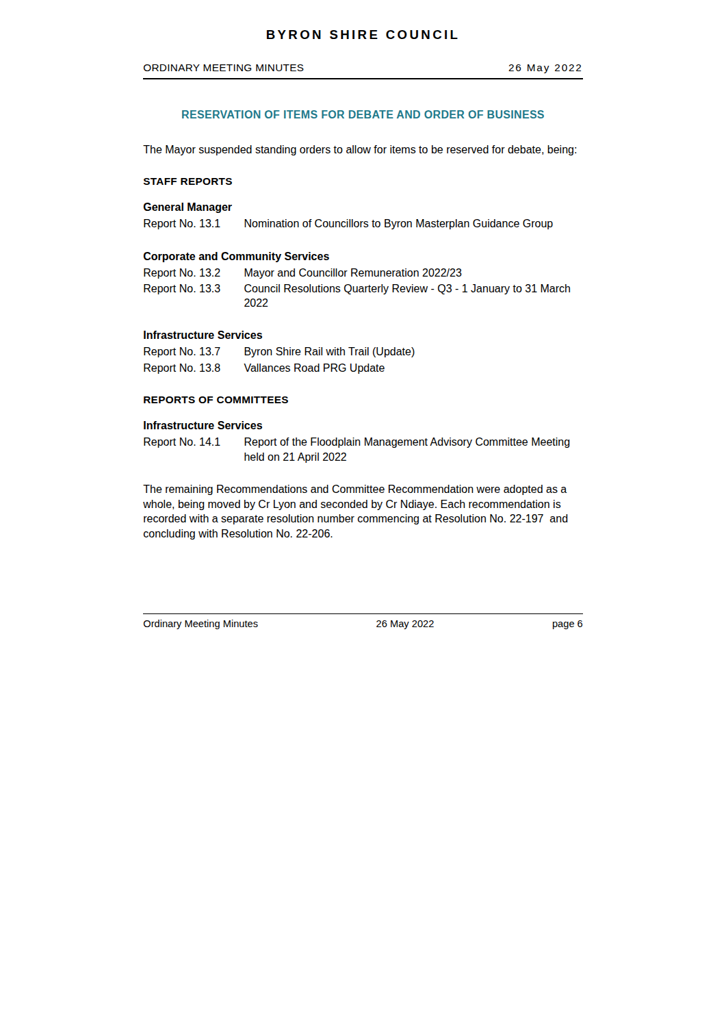BYRON SHIRE COUNCIL
ORDINARY MEETING MINUTES 26 May 2022
RESERVATION OF ITEMS FOR DEBATE AND ORDER OF BUSINESS
The Mayor suspended standing orders to allow for items to be reserved for debate, being:
Staff Reports
General Manager
| Report No. 13.1 | Nomination of Councillors to Byron Masterplan Guidance Group |
Corporate and Community Services
| Report No. 13.2 | Mayor and Councillor Remuneration 2022/23 |
| Report No. 13.3 | Council Resolutions Quarterly Review - Q3 - 1 January to 31 March 2022 |
Infrastructure Services
| Report No. 13.7 | Byron Shire Rail with Trail (Update) |
| Report No. 13.8 | Vallances Road PRG Update |
Reports of Committees
Infrastructure Services
| Report No. 14.1 | Report of the Floodplain Management Advisory Committee Meeting held on 21 April 2022 |
The remaining Recommendations and Committee Recommendation were adopted as a whole, being moved by Cr Lyon and seconded by Cr Ndiaye. Each recommendation is recorded with a separate resolution number commencing at Resolution No. 22-197 and concluding with Resolution No. 22-206.
Ordinary Meeting Minutes 26 May 2022 page 6